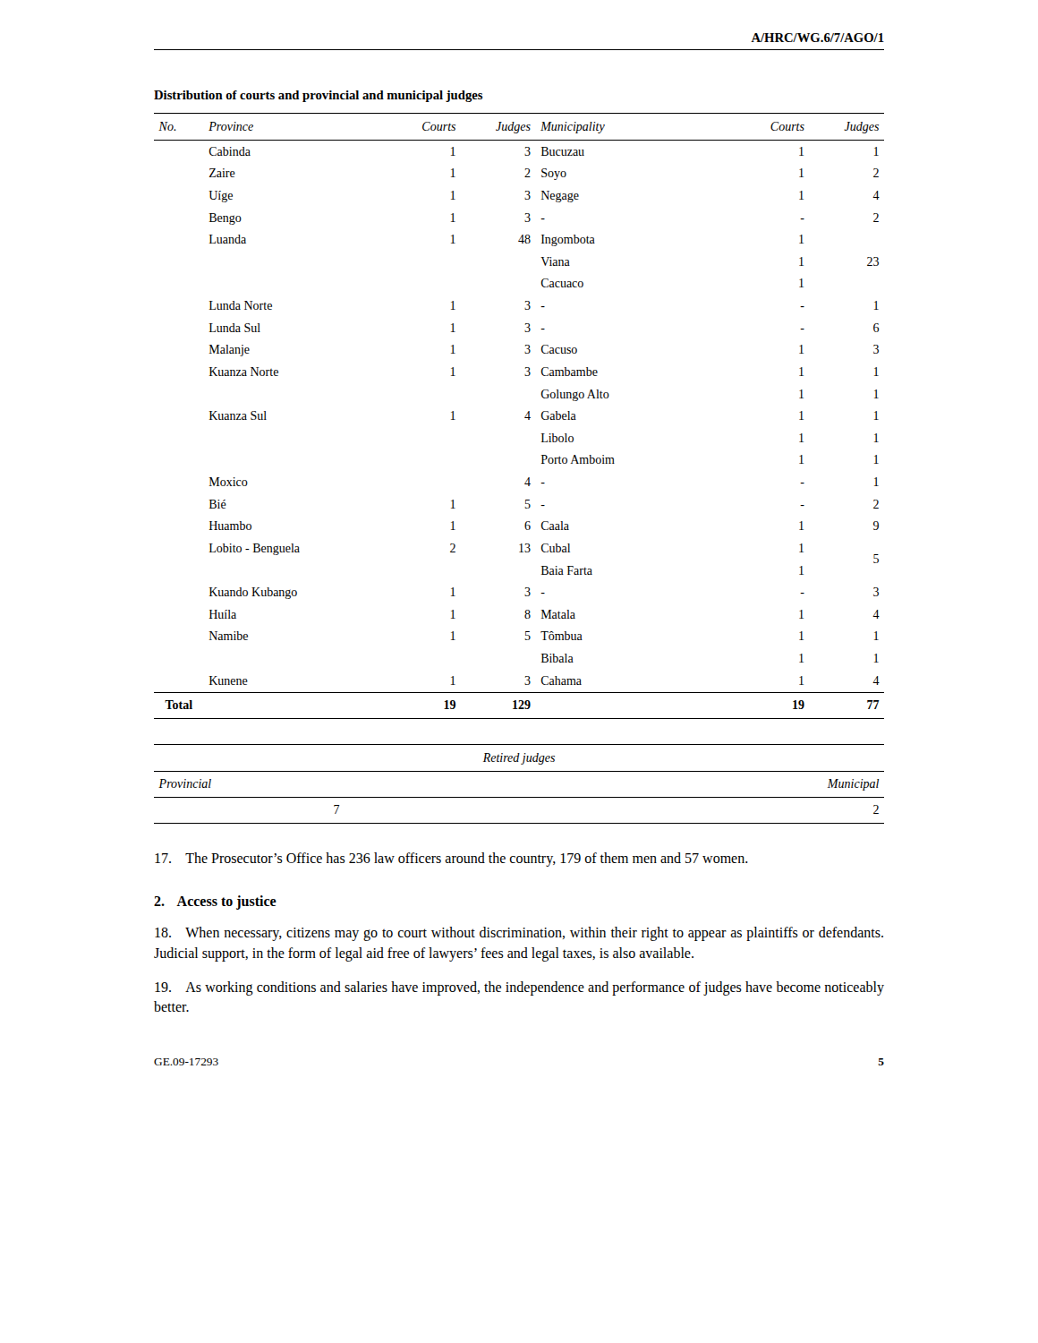A/HRC/WG.6/7/AGO/1
Distribution of courts and provincial and municipal judges
| No. | Province | Courts | Judges | Municipality | Courts | Judges |
| --- | --- | --- | --- | --- | --- | --- |
| | Cabinda | 1 | 3 | Bucuzau | 1 | 1 |
| | Zaire | 1 | 2 | Soyo | 1 | 2 |
| | Uíge | 1 | 3 | Negage | 1 | 4 |
| | Bengo | 1 | 3 | - | - | 2 |
| | Luanda | 1 | 48 | Ingombota | 1 | |
| | | | | Viana | 1 | 23 |
| | | | | Cacuaco | 1 | |
| | Lunda Norte | 1 | 3 | - | - | 1 |
| | Lunda Sul | 1 | 3 | - | - | 6 |
| | Malanje | 1 | 3 | Cacuso | 1 | 3 |
| | Kuanza Norte | 1 | 3 | Cambambe | 1 | 1 |
| | | | | Golungo Alto | 1 | 1 |
| | Kuanza Sul | 1 | 4 | Gabela | 1 | 1 |
| | | | | Libolo | 1 | 1 |
| | | | | Porto Amboim | 1 | 1 |
| | Moxico | | 4 | - | - | 1 |
| | Bié | 1 | 5 | - | - | 2 |
| | Huambo | 1 | 6 | Caala | 1 | 9 |
| | Lobito - Benguela | 2 | 13 | Cubal | 1 | 5 |
| | | | | Baia Farta | 1 |
| | Kuando Kubango | 1 | 3 | - | - | 3 |
| | Huíla | 1 | 8 | Matala | 1 | 4 |
| | Namibe | 1 | 5 | Tômbua | 1 | 1 |
| | | | | Bibala | 1 | 1 |
| | Kunene | 1 | 3 | Cahama | 1 | 4 |
| Total | | 19 | 129 | | 19 | 77 |
| Retired judges |
| Provincial | Municipal |
| 7 | 2 |
17. The Prosecutor’s Office has 236 law officers around the country, 179 of them men and 57 women.
2. Access to justice
18. When necessary, citizens may go to court without discrimination, within their right to appear as plaintiffs or defendants. Judicial support, in the form of legal aid free of lawyers’ fees and legal taxes, is also available.
19. As working conditions and salaries have improved, the independence and performance of judges have become noticeably better.
GE.09-17293
5